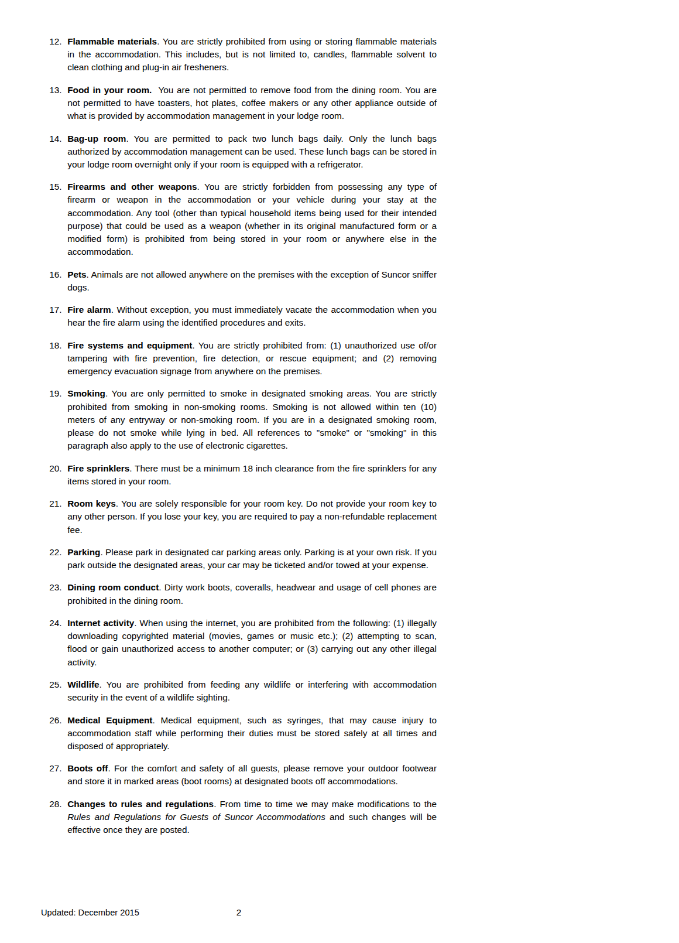Flammable materials. You are strictly prohibited from using or storing flammable materials in the accommodation. This includes, but is not limited to, candles, flammable solvent to clean clothing and plug-in air fresheners.
Food in your room. You are not permitted to remove food from the dining room. You are not permitted to have toasters, hot plates, coffee makers or any other appliance outside of what is provided by accommodation management in your lodge room.
Bag-up room. You are permitted to pack two lunch bags daily. Only the lunch bags authorized by accommodation management can be used. These lunch bags can be stored in your lodge room overnight only if your room is equipped with a refrigerator.
Firearms and other weapons. You are strictly forbidden from possessing any type of firearm or weapon in the accommodation or your vehicle during your stay at the accommodation. Any tool (other than typical household items being used for their intended purpose) that could be used as a weapon (whether in its original manufactured form or a modified form) is prohibited from being stored in your room or anywhere else in the accommodation.
Pets. Animals are not allowed anywhere on the premises with the exception of Suncor sniffer dogs.
Fire alarm. Without exception, you must immediately vacate the accommodation when you hear the fire alarm using the identified procedures and exits.
Fire systems and equipment. You are strictly prohibited from: (1) unauthorized use of/or tampering with fire prevention, fire detection, or rescue equipment; and (2) removing emergency evacuation signage from anywhere on the premises.
Smoking. You are only permitted to smoke in designated smoking areas. You are strictly prohibited from smoking in non-smoking rooms. Smoking is not allowed within ten (10) meters of any entryway or non-smoking room. If you are in a designated smoking room, please do not smoke while lying in bed. All references to "smoke" or "smoking" in this paragraph also apply to the use of electronic cigarettes.
Fire sprinklers. There must be a minimum 18 inch clearance from the fire sprinklers for any items stored in your room.
Room keys. You are solely responsible for your room key. Do not provide your room key to any other person. If you lose your key, you are required to pay a non-refundable replacement fee.
Parking. Please park in designated car parking areas only. Parking is at your own risk. If you park outside the designated areas, your car may be ticketed and/or towed at your expense.
Dining room conduct. Dirty work boots, coveralls, headwear and usage of cell phones are prohibited in the dining room.
Internet activity. When using the internet, you are prohibited from the following: (1) illegally downloading copyrighted material (movies, games or music etc.); (2) attempting to scan, flood or gain unauthorized access to another computer; or (3) carrying out any other illegal activity.
Wildlife. You are prohibited from feeding any wildlife or interfering with accommodation security in the event of a wildlife sighting.
Medical Equipment. Medical equipment, such as syringes, that may cause injury to accommodation staff while performing their duties must be stored safely at all times and disposed of appropriately.
Boots off. For the comfort and safety of all guests, please remove your outdoor footwear and store it in marked areas (boot rooms) at designated boots off accommodations.
Changes to rules and regulations. From time to time we may make modifications to the Rules and Regulations for Guests of Suncor Accommodations and such changes will be effective once they are posted.
2
Updated: December 2015